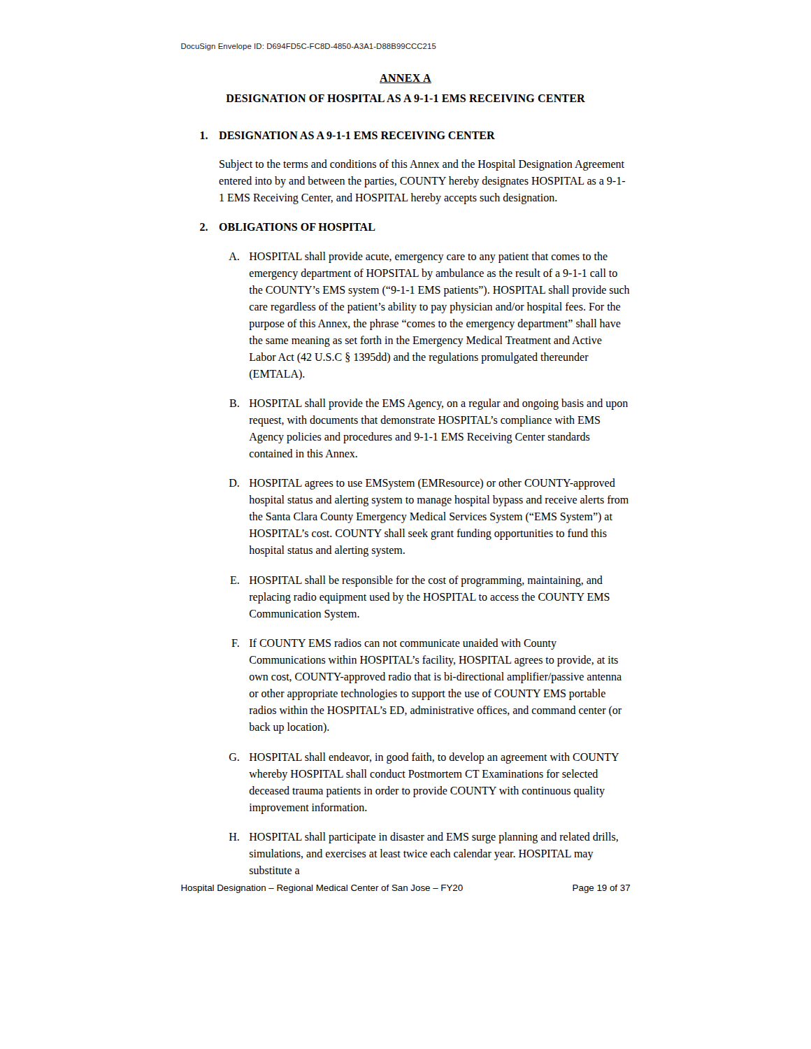DocuSign Envelope ID: D694FD5C-FC8D-4850-A3A1-D88B99CCC215
ANNEX A
DESIGNATION OF HOSPITAL AS A 9-1-1 EMS RECEIVING CENTER
DESIGNATION AS A 9-1-1 EMS RECEIVING CENTER
Subject to the terms and conditions of this Annex and the Hospital Designation Agreement entered into by and between the parties, COUNTY hereby designates HOSPITAL as a 9-1-1 EMS Receiving Center, and HOSPITAL hereby accepts such designation.
OBLIGATIONS OF HOSPITAL
HOSPITAL shall provide acute, emergency care to any patient that comes to the emergency department of HOPSITAL by ambulance as the result of a 9-1-1 call to the COUNTY’s EMS system (“9-1-1 EMS patients”). HOSPITAL shall provide such care regardless of the patient’s ability to pay physician and/or hospital fees. For the purpose of this Annex, the phrase “comes to the emergency department” shall have the same meaning as set forth in the Emergency Medical Treatment and Active Labor Act (42 U.S.C § 1395dd) and the regulations promulgated thereunder (EMTALA).
HOSPITAL shall provide the EMS Agency, on a regular and ongoing basis and upon request, with documents that demonstrate HOSPITAL’s compliance with EMS Agency policies and procedures and 9-1-1 EMS Receiving Center standards contained in this Annex.
HOSPITAL agrees to use EMSystem (EMResource) or other COUNTY-approved hospital status and alerting system to manage hospital bypass and receive alerts from the Santa Clara County Emergency Medical Services System (“EMS System”) at HOSPITAL’s cost. COUNTY shall seek grant funding opportunities to fund this hospital status and alerting system.
HOSPITAL shall be responsible for the cost of programming, maintaining, and replacing radio equipment used by the HOSPITAL to access the COUNTY EMS Communication System.
If COUNTY EMS radios can not communicate unaided with County Communications within HOSPITAL’s facility, HOSPITAL agrees to provide, at its own cost, COUNTY-approved radio that is bi-directional amplifier/passive antenna or other appropriate technologies to support the use of COUNTY EMS portable radios within the HOSPITAL’s ED, administrative offices, and command center (or back up location).
HOSPITAL shall endeavor, in good faith, to develop an agreement with COUNTY whereby HOSPITAL shall conduct Postmortem CT Examinations for selected deceased trauma patients in order to provide COUNTY with continuous quality improvement information.
HOSPITAL shall participate in disaster and EMS surge planning and related drills, simulations, and exercises at least twice each calendar year. HOSPITAL may substitute a
Hospital Designation – Regional Medical Center of San Jose – FY20
Page 19 of 37